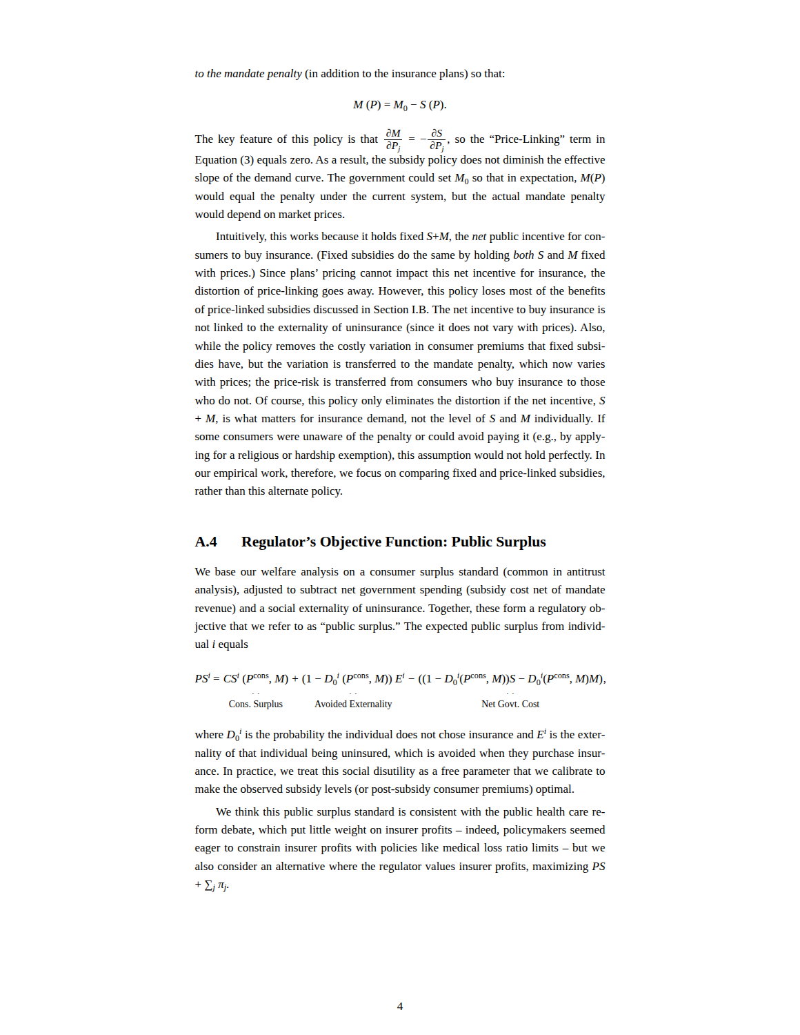to the mandate penalty (in addition to the insurance plans) so that:
M (P) = M0 − S (P).
The key feature of this policy is that ∂M∂Pj = −∂S∂Pj, so the “Price-Linking” term in Equation (3) equals zero. As a result, the subsidy policy does not diminish the effective slope of the demand curve. The government could set M0 so that in expectation, M(P) would equal the penalty under the current system, but the actual mandate penalty would depend on market prices.
Intuitively, this works because it holds fixed S+M, the net public incentive for consumers to buy insurance. (Fixed subsidies do the same by holding both S and M fixed with prices.) Since plans’ pricing cannot impact this net incentive for insurance, the distortion of price-linking goes away. However, this policy loses most of the benefits of price-linked subsidies discussed in Section I.B. The net incentive to buy insurance is not linked to the externality of uninsurance (since it does not vary with prices). Also, while the policy removes the costly variation in consumer premiums that fixed subsidies have, but the variation is transferred to the mandate penalty, which now varies with prices; the price-risk is transferred from consumers who buy insurance to those who do not. Of course, this policy only eliminates the distortion if the net incentive, S + M, is what matters for insurance demand, not the level of S and M individually. If some consumers were unaware of the penalty or could avoid paying it (e.g., by applying for a religious or hardship exemption), this assumption would not hold perfectly. In our empirical work, therefore, we focus on comparing fixed and price-linked subsidies, rather than this alternate policy.
A.4 Regulator’s Objective Function: Public Surplus
We base our welfare analysis on a consumer surplus standard (common in antitrust analysis), adjusted to subtract net government spending (subsidy cost net of mandate revenue) and a social externality of uninsurance. Together, these form a regulatory objective that we refer to as “public surplus.” The expected public surplus from individual i equals
PSi = CSi (Pcons, M) ⏟ Cons. Surplus + (1 − D0i (Pcons, M)) Ei ⏟ Avoided Externality − ((1 − D0i(Pcons, M)) S − D0i(Pcons, M) M) ⏟ Net Govt. Cost ,
where D0i is the probability the individual does not chose insurance and Ei is the externality of that individual being uninsured, which is avoided when they purchase insurance. In practice, we treat this social disutility as a free parameter that we calibrate to make the observed subsidy levels (or post-subsidy consumer premiums) optimal.
We think this public surplus standard is consistent with the public health care reform debate, which put little weight on insurer profits – indeed, policymakers seemed eager to constrain insurer profits with policies like medical loss ratio limits – but we also consider an alternative where the regulator values insurer profits, maximizing PS + ∑j πj.
4